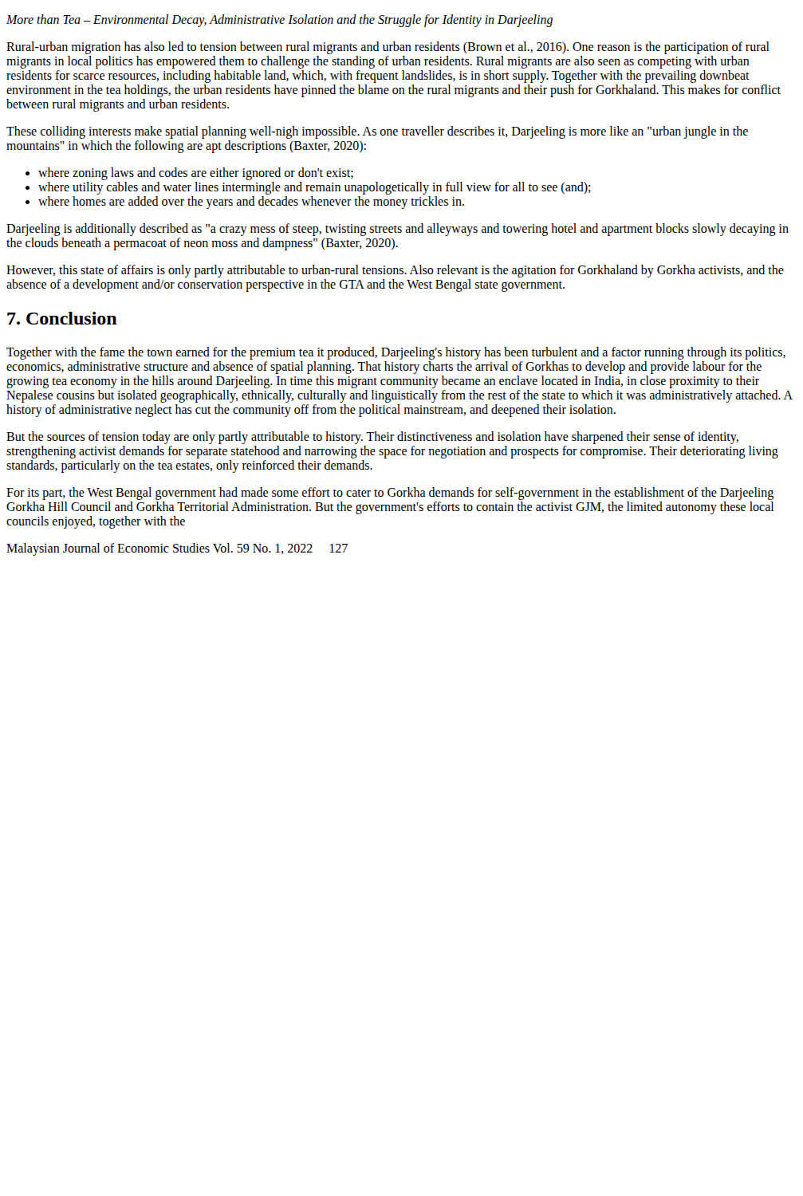More than Tea – Environmental Decay, Administrative Isolation and the Struggle for Identity in Darjeeling
Rural-urban migration has also led to tension between rural migrants and urban residents (Brown et al., 2016). One reason is the participation of rural migrants in local politics has empowered them to challenge the standing of urban residents. Rural migrants are also seen as competing with urban residents for scarce resources, including habitable land, which, with frequent landslides, is in short supply. Together with the prevailing downbeat environment in the tea holdings, the urban residents have pinned the blame on the rural migrants and their push for Gorkhaland. This makes for conflict between rural migrants and urban residents.
These colliding interests make spatial planning well-nigh impossible. As one traveller describes it, Darjeeling is more like an "urban jungle in the mountains" in which the following are apt descriptions (Baxter, 2020):
where zoning laws and codes are either ignored or don't exist;
where utility cables and water lines intermingle and remain unapologetically in full view for all to see (and);
where homes are added over the years and decades whenever the money trickles in.
Darjeeling is additionally described as "a crazy mess of steep, twisting streets and alleyways and towering hotel and apartment blocks slowly decaying in the clouds beneath a permacoat of neon moss and dampness" (Baxter, 2020).
However, this state of affairs is only partly attributable to urban-rural tensions. Also relevant is the agitation for Gorkhaland by Gorkha activists, and the absence of a development and/or conservation perspective in the GTA and the West Bengal state government.
7. Conclusion
Together with the fame the town earned for the premium tea it produced, Darjeeling's history has been turbulent and a factor running through its politics, economics, administrative structure and absence of spatial planning. That history charts the arrival of Gorkhas to develop and provide labour for the growing tea economy in the hills around Darjeeling. In time this migrant community became an enclave located in India, in close proximity to their Nepalese cousins but isolated geographically, ethnically, culturally and linguistically from the rest of the state to which it was administratively attached. A history of administrative neglect has cut the community off from the political mainstream, and deepened their isolation.
But the sources of tension today are only partly attributable to history. Their distinctiveness and isolation have sharpened their sense of identity, strengthening activist demands for separate statehood and narrowing the space for negotiation and prospects for compromise. Their deteriorating living standards, particularly on the tea estates, only reinforced their demands.
For its part, the West Bengal government had made some effort to cater to Gorkha demands for self-government in the establishment of the Darjeeling Gorkha Hill Council and Gorkha Territorial Administration. But the government's efforts to contain the activist GJM, the limited autonomy these local councils enjoyed, together with the
Malaysian Journal of Economic Studies Vol. 59 No. 1, 2022 127